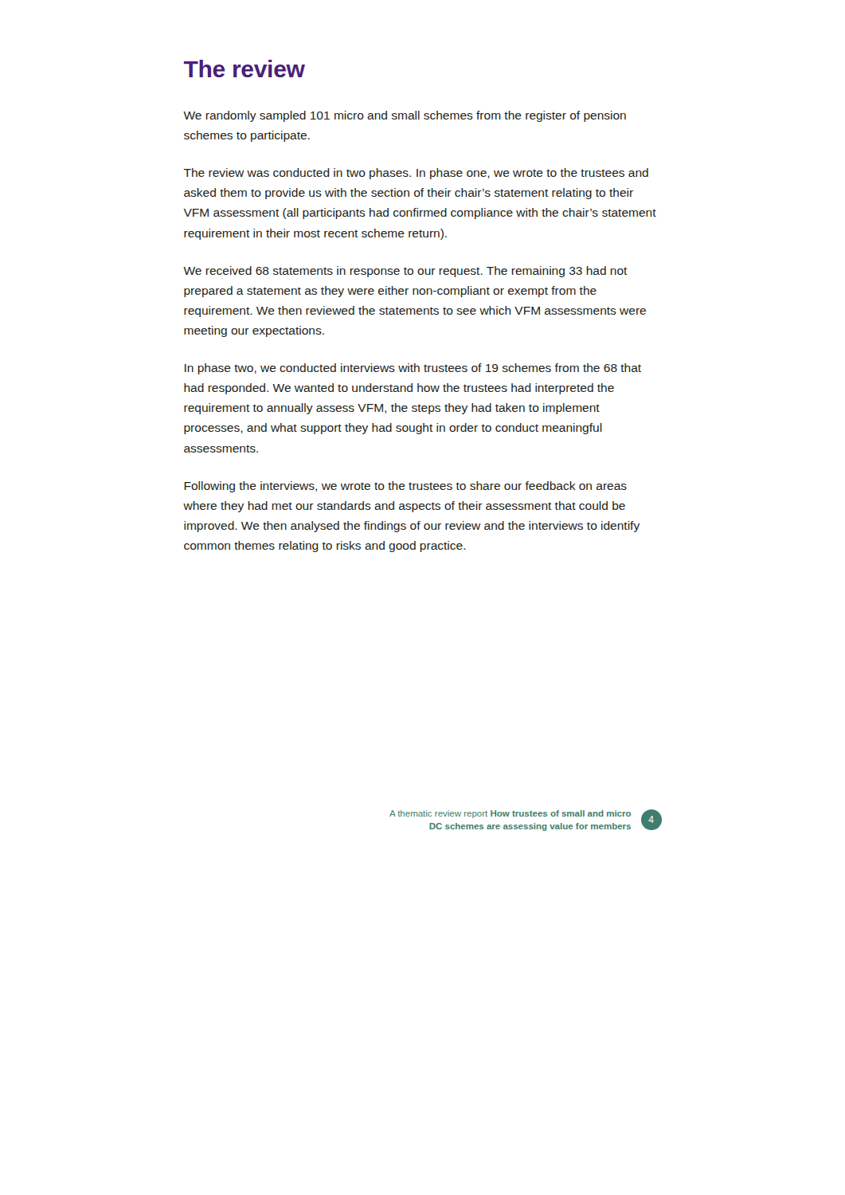The review
We randomly sampled 101 micro and small schemes from the register of pension schemes to participate.
The review was conducted in two phases. In phase one, we wrote to the trustees and asked them to provide us with the section of their chair’s statement relating to their VFM assessment (all participants had confirmed compliance with the chair’s statement requirement in their most recent scheme return).
We received 68 statements in response to our request. The remaining 33 had not prepared a statement as they were either non-compliant or exempt from the requirement. We then reviewed the statements to see which VFM assessments were meeting our expectations.
In phase two, we conducted interviews with trustees of 19 schemes from the 68 that had responded. We wanted to understand how the trustees had interpreted the requirement to annually assess VFM, the steps they had taken to implement processes, and what support they had sought in order to conduct meaningful assessments.
Following the interviews, we wrote to the trustees to share our feedback on areas where they had met our standards and aspects of their assessment that could be improved. We then analysed the findings of our review and the interviews to identify common themes relating to risks and good practice.
A thematic review report How trustees of small and micro
DC schemes are assessing value for members
4